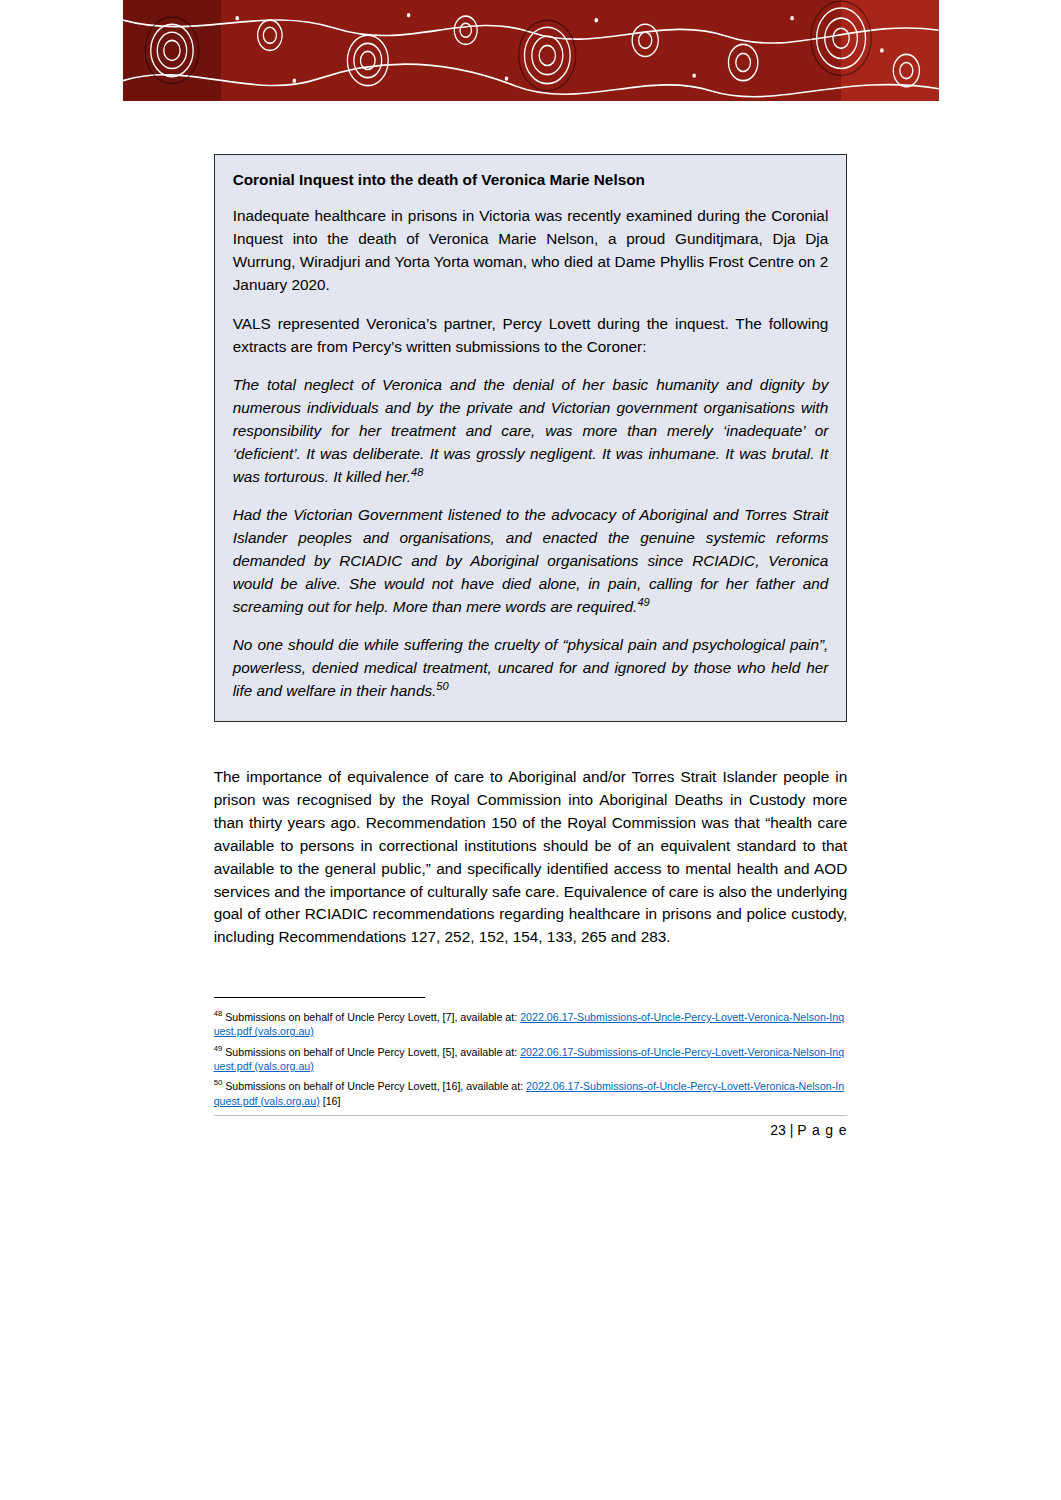Coronial Inquest into the death of Veronica Marie Nelson
Inadequate healthcare in prisons in Victoria was recently examined during the Coronial Inquest into the death of Veronica Marie Nelson, a proud Gunditjmara, Dja Dja Wurrung, Wiradjuri and Yorta Yorta woman, who died at Dame Phyllis Frost Centre on 2 January 2020.
VALS represented Veronica’s partner, Percy Lovett during the inquest. The following extracts are from Percy’s written submissions to the Coroner:
The total neglect of Veronica and the denial of her basic humanity and dignity by numerous individuals and by the private and Victorian government organisations with responsibility for her treatment and care, was more than merely ‘inadequate’ or ‘deficient’. It was deliberate. It was grossly negligent. It was inhumane. It was brutal. It was torturous. It killed her.48
Had the Victorian Government listened to the advocacy of Aboriginal and Torres Strait Islander peoples and organisations, and enacted the genuine systemic reforms demanded by RCIADIC and by Aboriginal organisations since RCIADIC, Veronica would be alive. She would not have died alone, in pain, calling for her father and screaming out for help. More than mere words are required.49
No one should die while suffering the cruelty of “physical pain and psychological pain”, powerless, denied medical treatment, uncared for and ignored by those who held her life and welfare in their hands.50
The importance of equivalence of care to Aboriginal and/or Torres Strait Islander people in prison was recognised by the Royal Commission into Aboriginal Deaths in Custody more than thirty years ago. Recommendation 150 of the Royal Commission was that “health care available to persons in correctional institutions should be of an equivalent standard to that available to the general public,” and specifically identified access to mental health and AOD services and the importance of culturally safe care. Equivalence of care is also the underlying goal of other RCIADIC recommendations regarding healthcare in prisons and police custody, including Recommendations 127, 252, 152, 154, 133, 265 and 283.
48 Submissions on behalf of Uncle Percy Lovett, [7], available at: 2022.06.17-Submissions-of-Uncle-Percy-Lovett-Veronica-Nelson-Inquest.pdf (vals.org.au)
49 Submissions on behalf of Uncle Percy Lovett, [5], available at: 2022.06.17-Submissions-of-Uncle-Percy-Lovett-Veronica-Nelson-Inquest.pdf (vals.org.au)
50 Submissions on behalf of Uncle Percy Lovett, [16], available at: 2022.06.17-Submissions-of-Uncle-Percy-Lovett-Veronica-Nelson-Inquest.pdf (vals.org.au) [16]
23 | P a g e